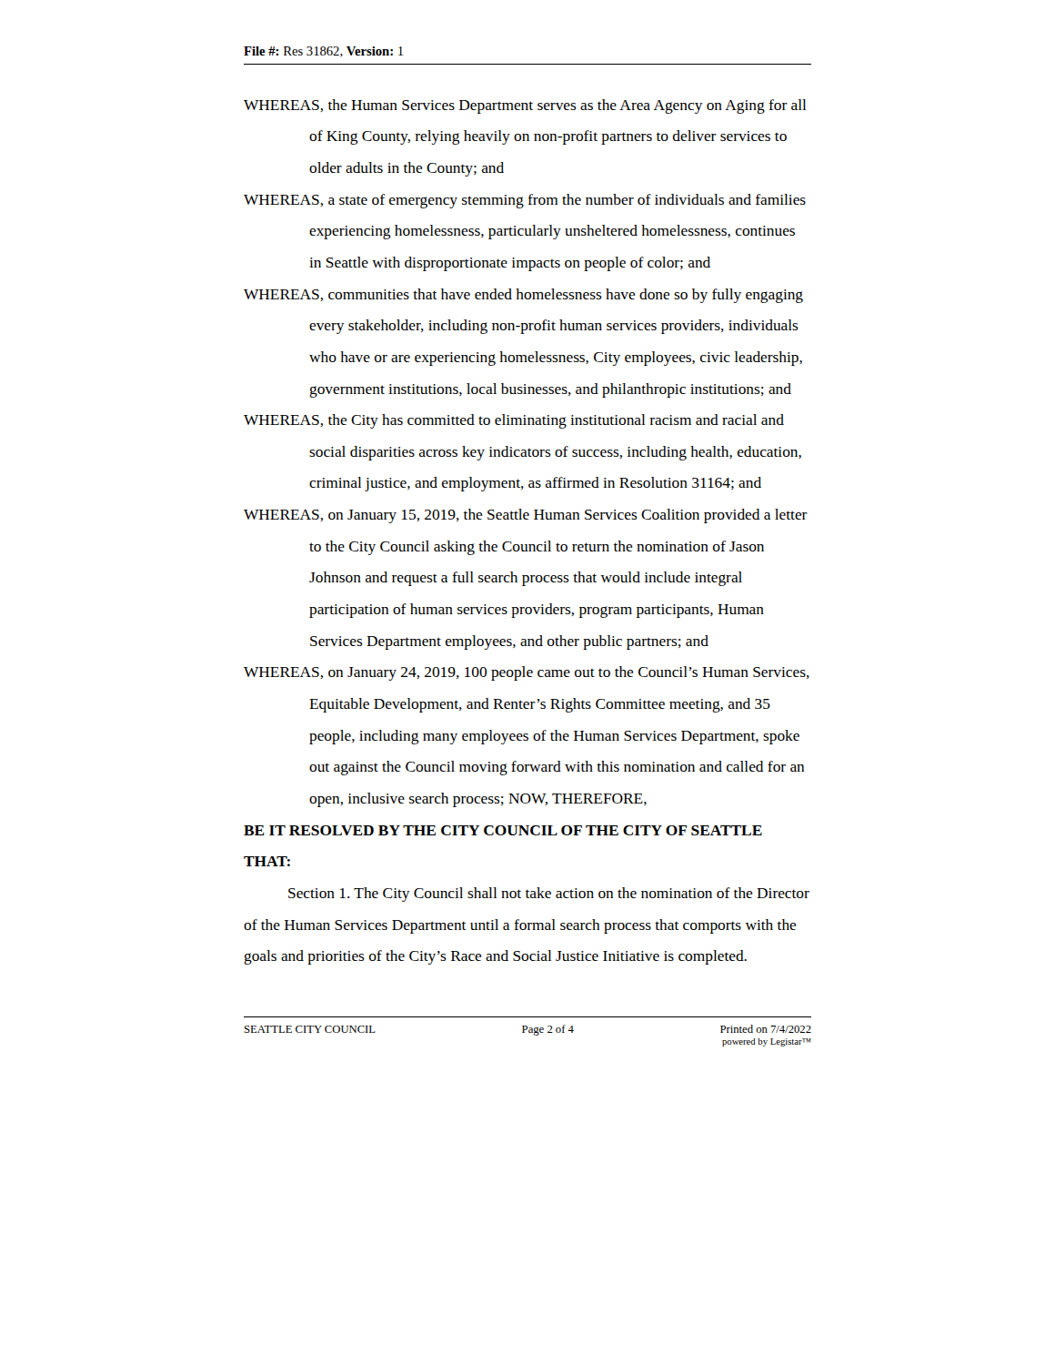File #: Res 31862, Version: 1
WHEREAS, the Human Services Department serves as the Area Agency on Aging for all of King County, relying heavily on non-profit partners to deliver services to older adults in the County; and
WHEREAS, a state of emergency stemming from the number of individuals and families experiencing homelessness, particularly unsheltered homelessness, continues in Seattle with disproportionate impacts on people of color; and
WHEREAS, communities that have ended homelessness have done so by fully engaging every stakeholder, including non-profit human services providers, individuals who have or are experiencing homelessness, City employees, civic leadership, government institutions, local businesses, and philanthropic institutions; and
WHEREAS, the City has committed to eliminating institutional racism and racial and social disparities across key indicators of success, including health, education, criminal justice, and employment, as affirmed in Resolution 31164; and
WHEREAS, on January 15, 2019, the Seattle Human Services Coalition provided a letter to the City Council asking the Council to return the nomination of Jason Johnson and request a full search process that would include integral participation of human services providers, program participants, Human Services Department employees, and other public partners; and
WHEREAS, on January 24, 2019, 100 people came out to the Council’s Human Services, Equitable Development, and Renter’s Rights Committee meeting, and 35 people, including many employees of the Human Services Department, spoke out against the Council moving forward with this nomination and called for an open, inclusive search process; NOW, THEREFORE,
BE IT RESOLVED BY THE CITY COUNCIL OF THE CITY OF SEATTLE THAT:
Section 1. The City Council shall not take action on the nomination of the Director of the Human Services Department until a formal search process that comports with the goals and priorities of the City’s Race and Social Justice Initiative is completed.
SEATTLE CITY COUNCIL
Page 2 of 4
Printed on 7/4/2022 powered by Legistar™